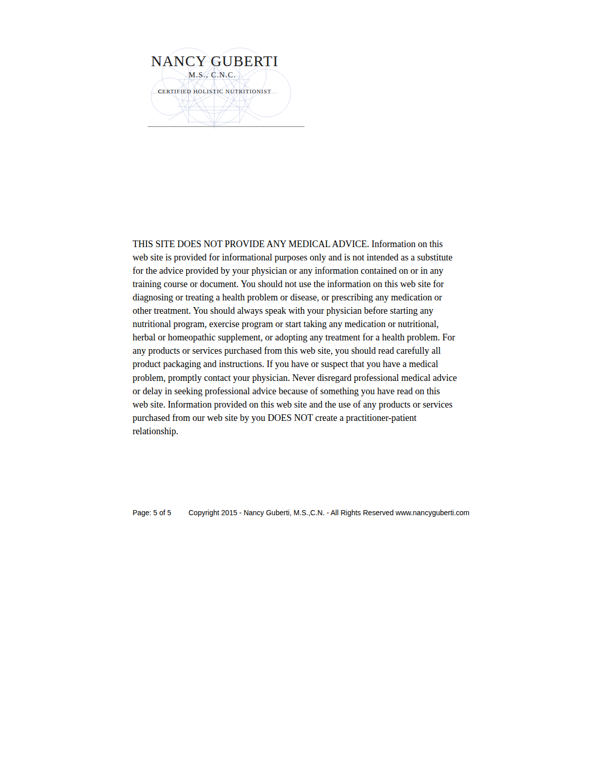NANCY GUBERTI M.S., C.N.C. C x . CERTIFIED HOLISTIC NUTRITIONIST
THIS SITE DOES NOT PROVIDE ANY MEDICAL ADVICE. Information on this web site is provided for informational purposes only and is not intended as a substitute for the advice provided by your physician or any information contained on or in any training course or document. You should not use the information on this web site for diagnosing or treating a health problem or disease, or prescribing any medication or other treatment. You should always speak with your physician before starting any nutritional program, exercise program or start taking any medication or nutritional, herbal or homeopathic supplement, or adopting any treatment for a health problem. For any products or services purchased from this web site, you should read carefully all product packaging and instructions. If you have or suspect that you have a medical problem, promptly contact your physician. Never disregard professional medical advice or delay in seeking professional advice because of something you have read on this web site. Information provided on this web site and the use of any products or services purchased from our web site by you DOES NOT create a practitioner-patient relationship.
Page: 5 of 5 Copyright 2015 - Nancy Guberti, M.S.,C.N. - All Rights Reserved www.nancyguberti.com